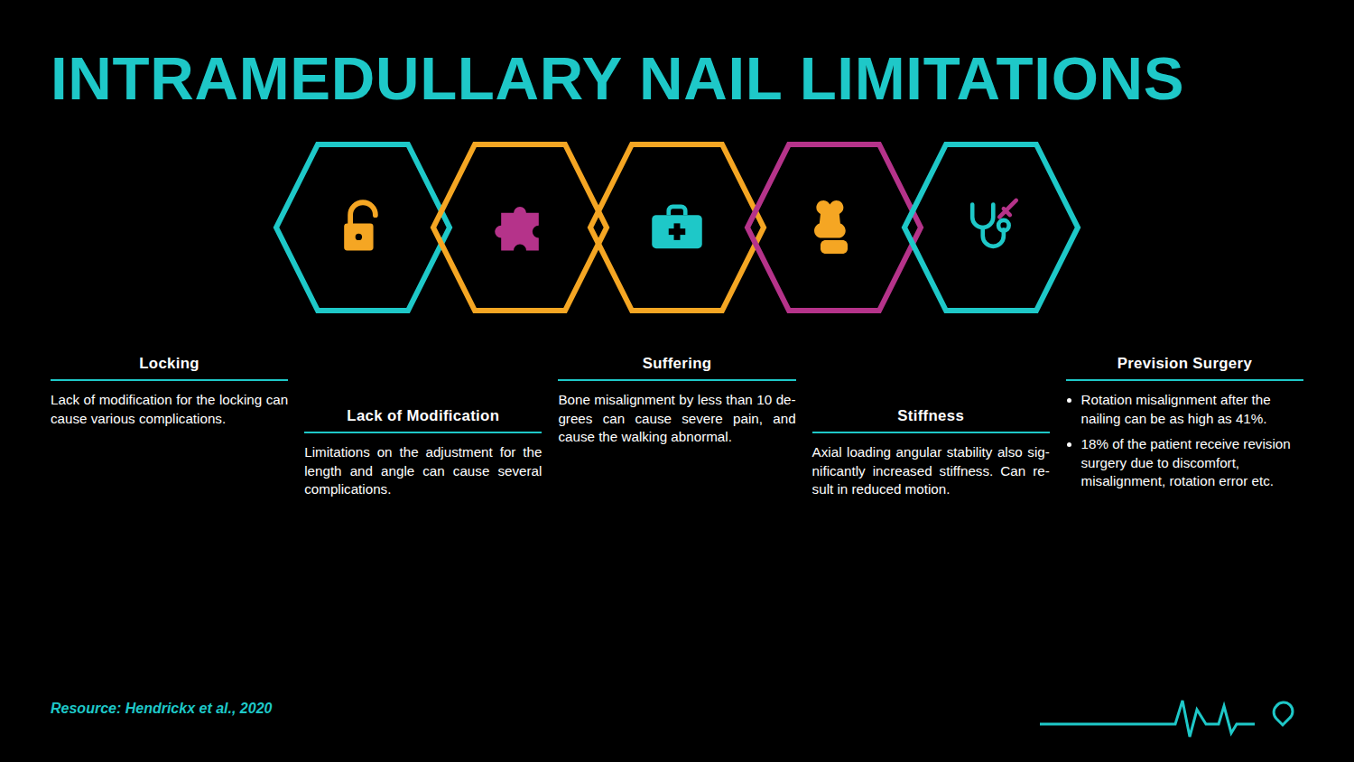Intramedullary Nail Limitations
Locking
Lack of modification for the locking can cause various complications.
Lack of Modification
Limitations on the adjustment for the length and angle can cause several complications.
Suffering
Bone misalignment by less than 10 degrees can cause severe pain, and cause the walking abnormal.
Stiffness
Axial loading angular stability also significantly increased stiffness. Can result in reduced motion.
Prevision Surgery
Rotation misalignment after the nailing can be as high as 41%.
18% of the patient receive revision surgery due to discomfort, misalignment, rotation error etc.
Resource: Hendrickx et al., 2020